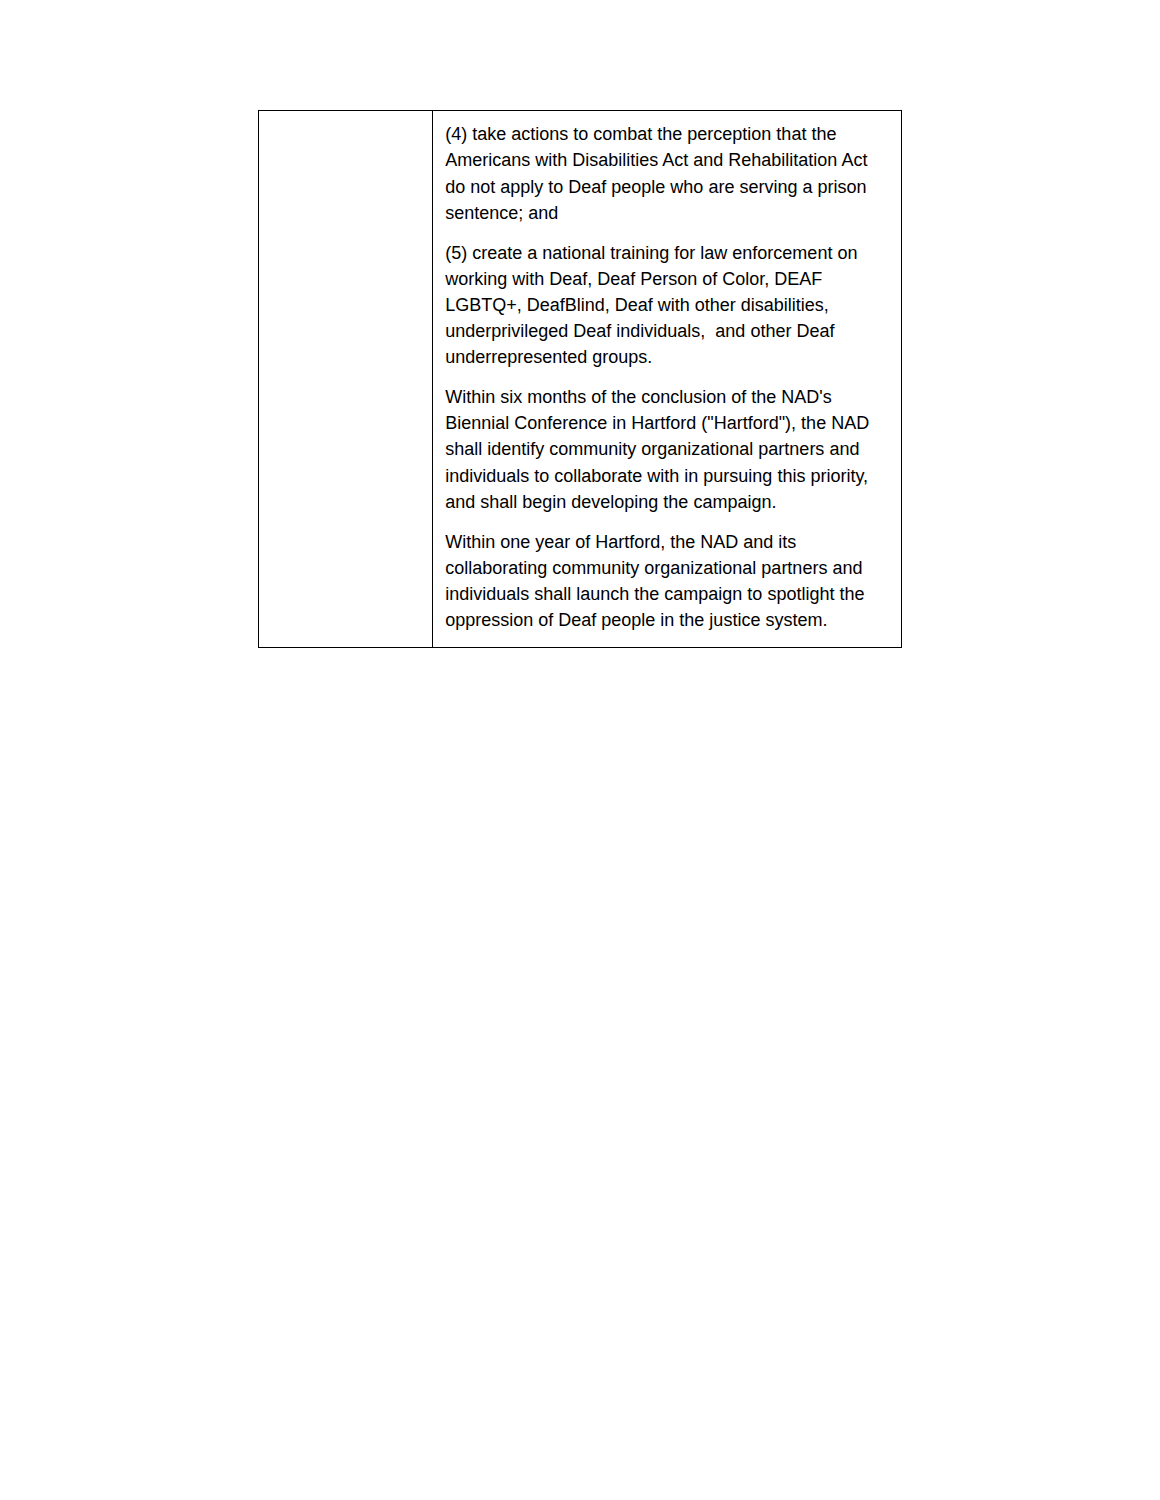| | (4) take actions to combat the perception that the Americans with Disabilities Act and Rehabilitation Act do not apply to Deaf people who are serving a prison sentence; and (5) create a national training for law enforcement on working with Deaf, Deaf Person of Color, DEAF LGBTQ+, DeafBlind, Deaf with other disabilities, underprivileged Deaf individuals, and other Deaf underrepresented groups. Within six months of the conclusion of the NAD's Biennial Conference in Hartford ("Hartford"), the NAD shall identify community organizational partners and individuals to collaborate with in pursuing this priority, and shall begin developing the campaign. Within one year of Hartford, the NAD and its collaborating community organizational partners and individuals shall launch the campaign to spotlight the oppression of Deaf people in the justice system. |